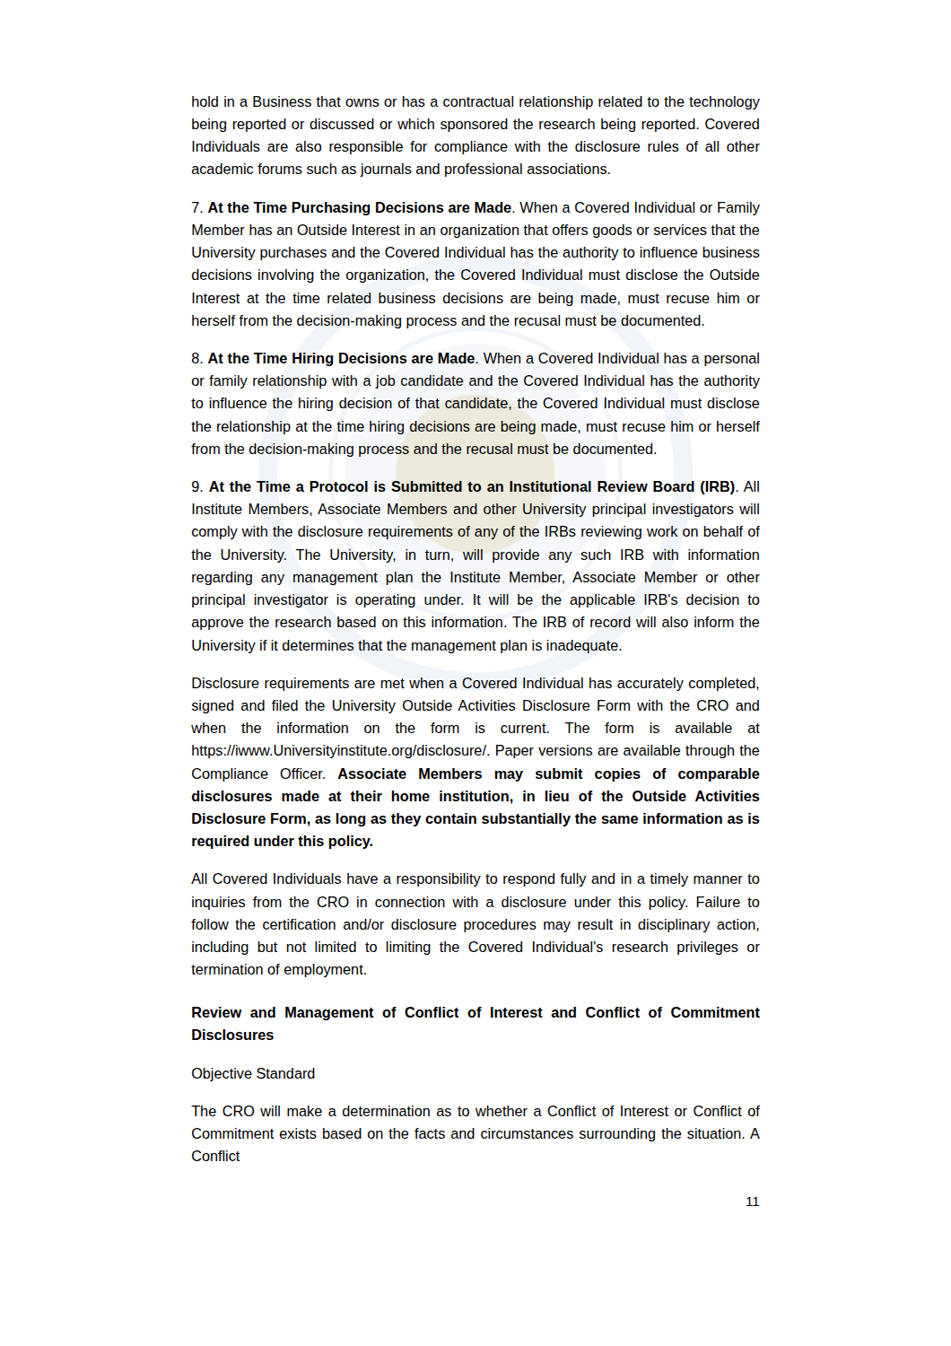hold in a Business that owns or has a contractual relationship related to the technology being reported or discussed or which sponsored the research being reported. Covered Individuals are also responsible for compliance with the disclosure rules of all other academic forums such as journals and professional associations.
7. At the Time Purchasing Decisions are Made. When a Covered Individual or Family Member has an Outside Interest in an organization that offers goods or services that the University purchases and the Covered Individual has the authority to influence business decisions involving the organization, the Covered Individual must disclose the Outside Interest at the time related business decisions are being made, must recuse him or herself from the decision-making process and the recusal must be documented.
8. At the Time Hiring Decisions are Made. When a Covered Individual has a personal or family relationship with a job candidate and the Covered Individual has the authority to influence the hiring decision of that candidate, the Covered Individual must disclose the relationship at the time hiring decisions are being made, must recuse him or herself from the decision-making process and the recusal must be documented.
9. At the Time a Protocol is Submitted to an Institutional Review Board (IRB). All Institute Members, Associate Members and other University principal investigators will comply with the disclosure requirements of any of the IRBs reviewing work on behalf of the University. The University, in turn, will provide any such IRB with information regarding any management plan the Institute Member, Associate Member or other principal investigator is operating under. It will be the applicable IRB's decision to approve the research based on this information. The IRB of record will also inform the University if it determines that the management plan is inadequate.
Disclosure requirements are met when a Covered Individual has accurately completed, signed and filed the University Outside Activities Disclosure Form with the CRO and when the information on the form is current. The form is available at https://iwww.Universityinstitute.org/disclosure/. Paper versions are available through the Compliance Officer. Associate Members may submit copies of comparable disclosures made at their home institution, in lieu of the Outside Activities Disclosure Form, as long as they contain substantially the same information as is required under this policy.
All Covered Individuals have a responsibility to respond fully and in a timely manner to inquiries from the CRO in connection with a disclosure under this policy. Failure to follow the certification and/or disclosure procedures may result in disciplinary action, including but not limited to limiting the Covered Individual's research privileges or termination of employment.
Review and Management of Conflict of Interest and Conflict of Commitment Disclosures
Objective Standard
The CRO will make a determination as to whether a Conflict of Interest or Conflict of Commitment exists based on the facts and circumstances surrounding the situation. A Conflict
11